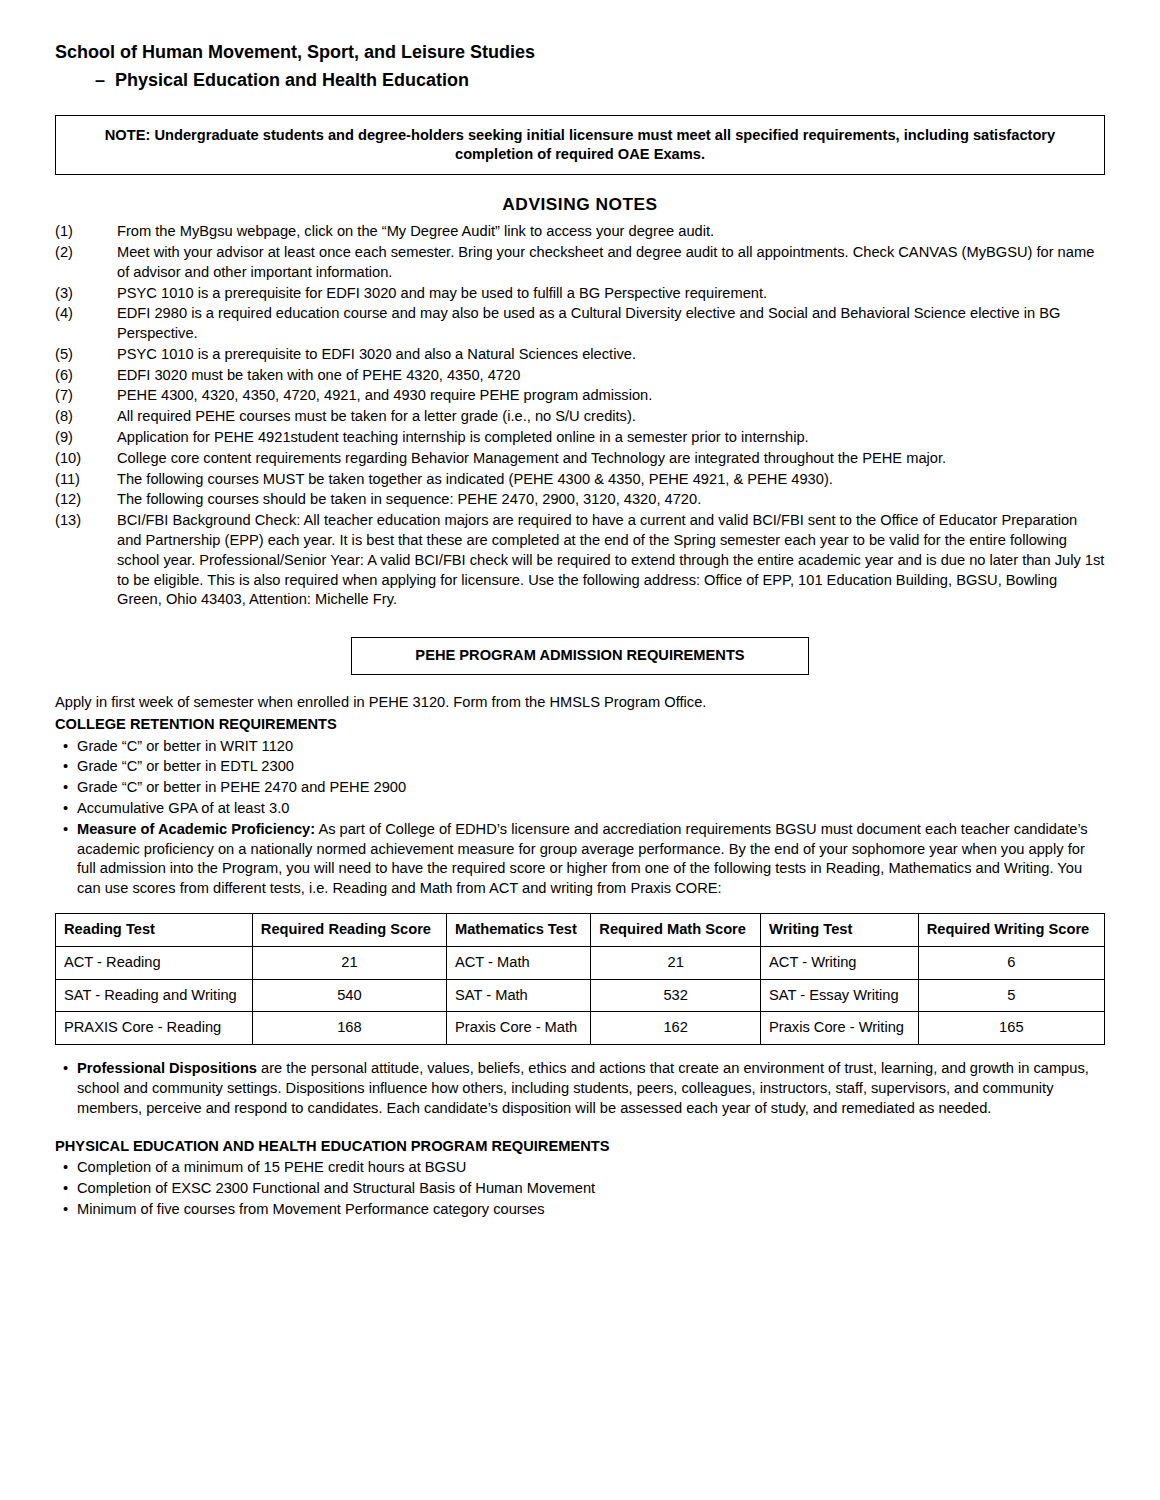School of Human Movement, Sport, and Leisure Studies – Physical Education and Health Education
NOTE: Undergraduate students and degree-holders seeking initial licensure must meet all specified requirements, including satisfactory completion of required OAE Exams.
ADVISING NOTES
| (1) | From the MyBgsu webpage, click on the “My Degree Audit” link to access your degree audit. |
| (2) | Meet with your advisor at least once each semester. Bring your checksheet and degree audit to all appointments. Check CANVAS (MyBGSU) for name of advisor and other important information. |
| (3) | PSYC 1010 is a prerequisite for EDFI 3020 and may be used to fulfill a BG Perspective requirement. |
| (4) | EDFI 2980 is a required education course and may also be used as a Cultural Diversity elective and Social and Behavioral Science elective in BG Perspective. |
| (5) | PSYC 1010 is a prerequisite to EDFI 3020 and also a Natural Sciences elective. |
| (6) | EDFI 3020 must be taken with one of PEHE 4320, 4350, 4720 |
| (7) | PEHE 4300, 4320, 4350, 4720, 4921, and 4930 require PEHE program admission. |
| (8) | All required PEHE courses must be taken for a letter grade (i.e., no S/U credits). |
| (9) | Application for PEHE 4921student teaching internship is completed online in a semester prior to internship. |
| (10) | College core content requirements regarding Behavior Management and Technology are integrated throughout the PEHE major. |
| (11) | The following courses MUST be taken together as indicated (PEHE 4300 & 4350, PEHE 4921, & PEHE 4930). |
| (12) | The following courses should be taken in sequence: PEHE 2470, 2900, 3120, 4320, 4720. |
| (13) | BCI/FBI Background Check: All teacher education majors are required to have a current and valid BCI/FBI sent to the Office of Educator Preparation and Partnership (EPP) each year. It is best that these are completed at the end of the Spring semester each year to be valid for the entire following school year. Professional/Senior Year: A valid BCI/FBI check will be required to extend through the entire academic year and is due no later than July 1st to be eligible. This is also required when applying for licensure. Use the following address: Office of EPP, 101 Education Building, BGSU, Bowling Green, Ohio 43403, Attention: Michelle Fry. |
PEHE PROGRAM ADMISSION REQUIREMENTS
Apply in first week of semester when enrolled in PEHE 3120. Form from the HMSLS Program Office.
COLLEGE RETENTION REQUIREMENTS
Grade “C” or better in WRIT 1120
Grade “C” or better in EDTL 2300
Grade “C” or better in PEHE 2470 and PEHE 2900
Accumulative GPA of at least 3.0
Measure of Academic Proficiency: As part of College of EDHD’s licensure and accrediation requirements BGSU must document each teacher candidate’s academic proficiency on a nationally normed achievement measure for group average performance. By the end of your sophomore year when you apply for full admission into the Program, you will need to have the required score or higher from one of the following tests in Reading, Mathematics and Writing. You can use scores from different tests, i.e. Reading and Math from ACT and writing from Praxis CORE:
| Reading Test | Required Reading Score | Mathematics Test | Required Math Score | Writing Test | Required Writing Score |
| --- | --- | --- | --- | --- | --- |
| ACT - Reading | 21 | ACT - Math | 21 | ACT - Writing | 6 |
| SAT - Reading and Writing | 540 | SAT - Math | 532 | SAT - Essay Writing | 5 |
| PRAXIS Core - Reading | 168 | Praxis Core - Math | 162 | Praxis Core - Writing | 165 |
Professional Dispositions are the personal attitude, values, beliefs, ethics and actions that create an environment of trust, learning, and growth in campus, school and community settings. Dispositions influence how others, including students, peers, colleagues, instructors, staff, supervisors, and community members, perceive and respond to candidates. Each candidate’s disposition will be assessed each year of study, and remediated as needed.
PHYSICAL EDUCATION AND HEALTH EDUCATION PROGRAM REQUIREMENTS
Completion of a minimum of 15 PEHE credit hours at BGSU
Completion of EXSC 2300 Functional and Structural Basis of Human Movement
Minimum of five courses from Movement Performance category courses